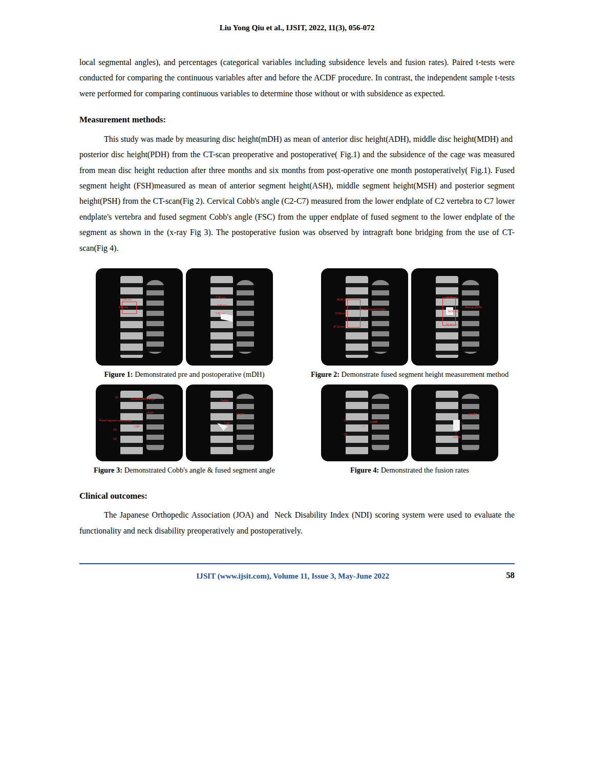Liu Yong Qiu et al., IJSIT, 2022, 11(3), 056-072
local segmental angles), and percentages (categorical variables including subsidence levels and fusion rates). Paired t-tests were conducted for comparing the continuous variables after and before the ACDF procedure. In contrast, the independent sample t-tests were performed for comparing continuous variables to determine those without or with subsidence as expected.
Measurement methods:
This study was made by measuring disc height(mDH) as mean of anterior disc height(ADH), middle disc height(MDH) and posterior disc height(PDH) from the CT-scan preoperative and postoperative( Fig.1) and the subsidence of the cage was measured from mean disc height reduction after three months and six months from post-operative one month postoperatively( Fig.1). Fused segment height (FSH)measured as mean of anterior segment height(ASH), middle segment height(MSH) and posterior segment height(PSH) from the CT-scan(Fig 2). Cervical Cobb's angle (C2-C7) measured from the lower endplate of C2 vertebra to C7 lower endplate's vertebra and fused segment Cobb's angle (FSC) from the upper endplate of fused segment to the lower endplate of the segment as shown in the (x-ray Fig 3). The postoperative fusion was observed by intragraft bone bridging from the use of CT-scan(Fig 4).
3.86 mm 3.11 mm
7.00 mm 6.48 mm 7.40 mm
Figure 1: Demonstrated pre and postoperative (mDH)
36.86 mm 37.64 mm 37.33 mm Pre-op segment height
39.26 mm 39.06 mm 38.64 mm Post-op (FSH)
Figure 2: Demonstrate fused segment height measurement method
C2 Cervical cobb's angle Fused segment cobb's angle C5 C6 4.88° ↓ 14.33°
Cobb's 7.66° 18.66° ↓
Figure 3: Demonstrated Cobb's angle & fused segment angle
C5 C6 InGBB →
ExGBB InGBB ← ↑
Figure 4: Demonstrated the fusion rates
Clinical outcomes:
The Japanese Orthopedic Association (JOA) and Neck Disability Index (NDI) scoring system were used to evaluate the functionality and neck disability preoperatively and postoperatively.
IJSIT (www.ijsit.com), Volume 11, Issue 3, May-June 2022
58